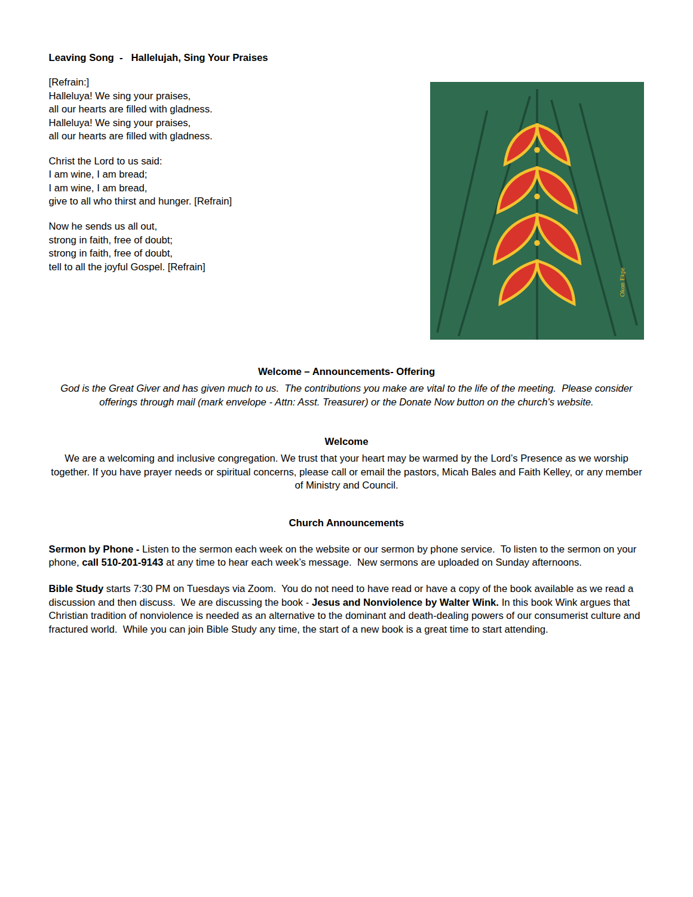Leaving Song - Hallelujah, Sing Your Praises
[Refrain:]
Halleluya! We sing your praises,
all our hearts are filled with gladness.
Halleluya! We sing your praises,
all our hearts are filled with gladness.
Christ the Lord to us said:
I am wine, I am bread;
I am wine, I am bread,
give to all who thirst and hunger. [Refrain]
Now he sends us all out,
strong in faith, free of doubt;
strong in faith, free of doubt,
tell to all the joyful Gospel. [Refrain]
Welcome – Announcements- Offering
God is the Great Giver and has given much to us. The contributions you make are vital to the life of the meeting. Please consider offerings through mail (mark envelope - Attn: Asst. Treasurer) or the Donate Now button on the church's website.
Welcome
We are a welcoming and inclusive congregation. We trust that your heart may be warmed by the Lord’s Presence as we worship together. If you have prayer needs or spiritual concerns, please call or email the pastors, Micah Bales and Faith Kelley, or any member of Ministry and Council.
Church Announcements
Sermon by Phone - Listen to the sermon each week on the website or our sermon by phone service. To listen to the sermon on your phone, call 510-201-9143 at any time to hear each week’s message. New sermons are uploaded on Sunday afternoons.
Bible Study starts 7:30 PM on Tuesdays via Zoom. You do not need to have read or have a copy of the book available as we read a discussion and then discuss. We are discussing the book - Jesus and Nonviolence by Walter Wink. In this book Wink argues that Christian tradition of nonviolence is needed as an alternative to the dominant and death-dealing powers of our consumerist culture and fractured world. While you can join Bible Study any time, the start of a new book is a great time to start attending.